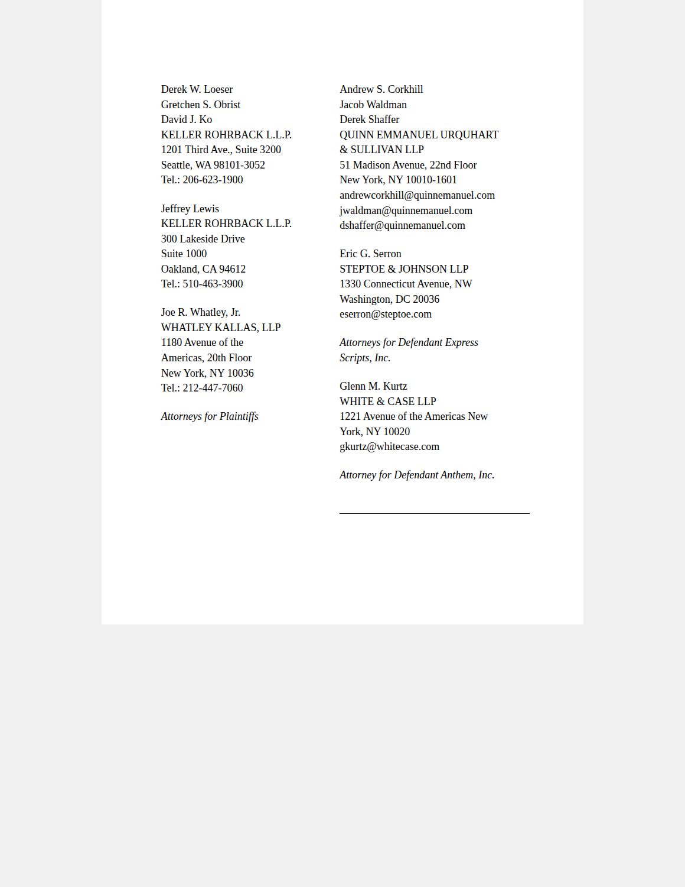Derek W. Loeser Gretchen S. Obrist David J. Ko KELLER ROHRBACK L.L.P. 1201 Third Ave., Suite 3200 Seattle, WA 98101-3052 Tel.: 206-623-1900
Jeffrey Lewis KELLER ROHRBACK L.L.P. 300 Lakeside Drive Suite 1000 Oakland, CA 94612 Tel.: 510-463-3900
Joe R. Whatley, Jr. WHATLEY KALLAS, LLP 1180 Avenue of the Americas, 20th Floor New York, NY 10036 Tel.: 212-447-7060
Attorneys for Plaintiffs
Andrew S. Corkhill Jacob Waldman Derek Shaffer QUINN EMMANUEL URQUHART & SULLIVAN LLP 51 Madison Avenue, 22nd Floor New York, NY 10010-1601 andrewcorkhill@quinnemanuel.com jwaldman@quinnemanuel.com dshaffer@quinnemanuel.com
Eric G. Serron STEPTOE & JOHNSON LLP 1330 Connecticut Avenue, NW Washington, DC 20036 eserron@steptoe.com
Attorneys for Defendant Express Scripts, Inc.
Glenn M. Kurtz WHITE & CASE LLP 1221 Avenue of the Americas New York, NY 10020 gkurtz@whitecase.com
Attorney for Defendant Anthem, Inc.